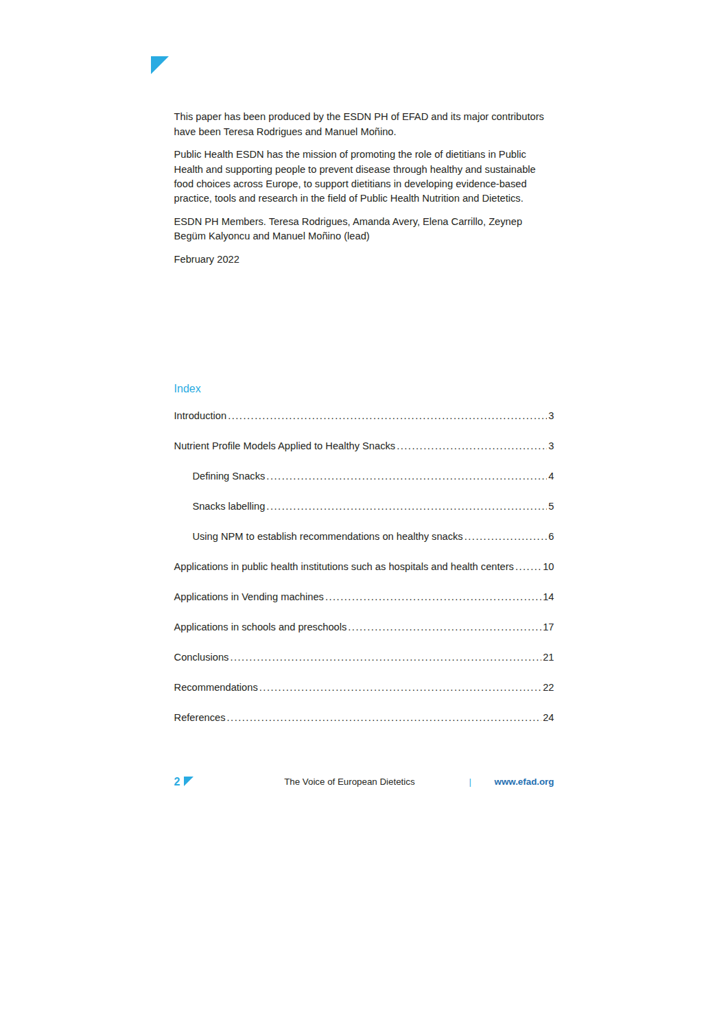This paper has been produced by the ESDN PH of EFAD and its major contributors have been Teresa Rodrigues and Manuel Moñino.
Public Health ESDN has the mission of promoting the role of dietitians in Public Health and supporting people to prevent disease through healthy and sustainable food choices across Europe, to support dietitians in developing evidence-based practice, tools and research in the field of Public Health Nutrition and Dietetics.
ESDN PH Members. Teresa Rodrigues, Amanda Avery, Elena Carrillo, Zeynep Begüm Kalyoncu and Manuel Moñino (lead)
February 2022
Index
Introduction ........................................................................................................... 3
Nutrient Profile Models Applied to Healthy Snacks ...................................................... 3
Defining Snacks ...................................................................................................... 4
Snacks labelling ..................................................................................................... 5
Using NPM to establish recommendations on healthy snacks .................................. 6
Applications in public health institutions such as hospitals and health centers .......... 10
Applications in Vending machines ............................................................................. 14
Applications in schools and preschools ....................................................................... 17
Conclusions ............................................................................................................... 21
Recommendations .................................................................................................... 22
References ................................................................................................................ 24
2 The Voice of European Dietetics | www.efad.org